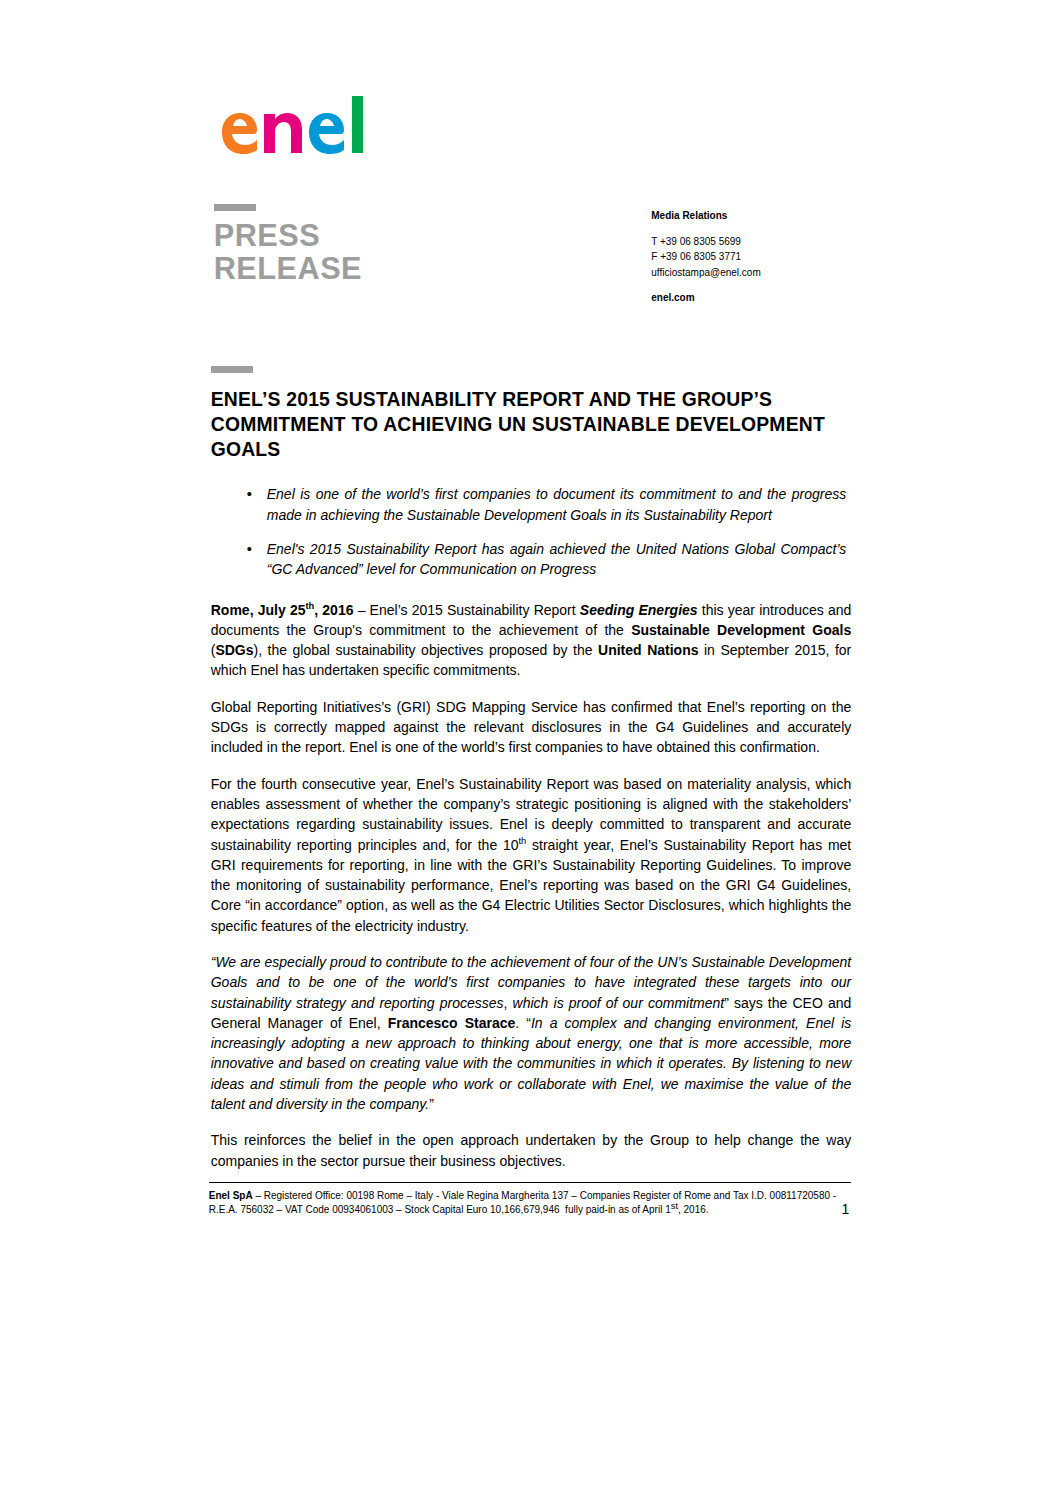PRESS
RELEASE
Media Relations
T +39 06 8305 5699
F +39 06 8305 3771
ufficiostampa@enel.com
enel.com
ENEL’S 2015 SUSTAINABILITY REPORT AND THE GROUP’S COMMITMENT TO ACHIEVING UN SUSTAINABLE DEVELOPMENT GOALS
Enel is one of the world’s first companies to document its commitment to and the progress made in achieving the Sustainable Development Goals in its Sustainability Report
Enel's 2015 Sustainability Report has again achieved the United Nations Global Compact’s “GC Advanced” level for Communication on Progress
Rome, July 25th, 2016 – Enel’s 2015 Sustainability Report Seeding Energies this year introduces and documents the Group's commitment to the achievement of the Sustainable Development Goals (SDGs), the global sustainability objectives proposed by the United Nations in September 2015, for which Enel has undertaken specific commitments.
Global Reporting Initiatives’s (GRI) SDG Mapping Service has confirmed that Enel’s reporting on the SDGs is correctly mapped against the relevant disclosures in the G4 Guidelines and accurately included in the report. Enel is one of the world’s first companies to have obtained this confirmation.
For the fourth consecutive year, Enel’s Sustainability Report was based on materiality analysis, which enables assessment of whether the company’s strategic positioning is aligned with the stakeholders’ expectations regarding sustainability issues. Enel is deeply committed to transparent and accurate sustainability reporting principles and, for the 10th straight year, Enel’s Sustainability Report has met GRI requirements for reporting, in line with the GRI’s Sustainability Reporting Guidelines. To improve the monitoring of sustainability performance, Enel’s reporting was based on the GRI G4 Guidelines, Core “in accordance” option, as well as the G4 Electric Utilities Sector Disclosures, which highlights the specific features of the electricity industry.
“We are especially proud to contribute to the achievement of four of the UN’s Sustainable Development Goals and to be one of the world’s first companies to have integrated these targets into our sustainability strategy and reporting processes, which is proof of our commitment” says the CEO and General Manager of Enel, Francesco Starace. “In a complex and changing environment, Enel is increasingly adopting a new approach to thinking about energy, one that is more accessible, more innovative and based on creating value with the communities in which it operates. By listening to new ideas and stimuli from the people who work or collaborate with Enel, we maximise the value of the talent and diversity in the company.”
This reinforces the belief in the open approach undertaken by the Group to help change the way companies in the sector pursue their business objectives.
1
Enel SpA – Registered Office: 00198 Rome – Italy - Viale Regina Margherita 137 – Companies Register of Rome and Tax I.D. 00811720580 - R.E.A. 756032 – VAT Code 00934061003 – Stock Capital Euro 10,166,679,946 fully paid-in as of April 1st, 2016.